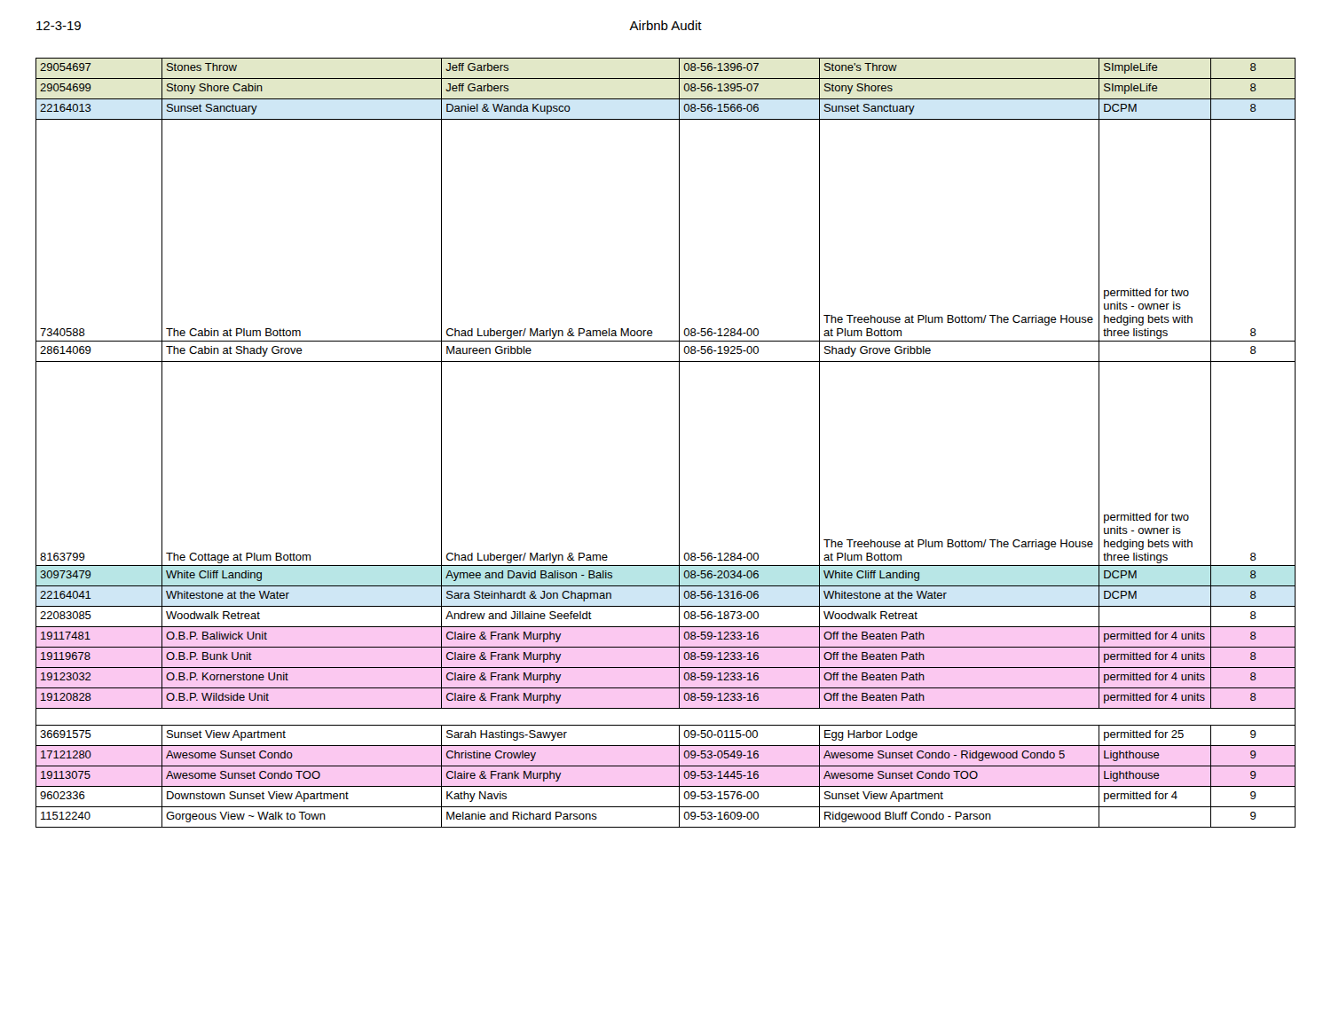12-3-19
Airbnb Audit
| 29054697 | Stones Throw | Jeff Garbers | 08-56-1396-07 | Stone's Throw | SImpleLife | 8 |
| 29054699 | Stony Shore Cabin | Jeff Garbers | 08-56-1395-07 | Stony Shores | SImpleLife | 8 |
| 22164013 | Sunset Sanctuary | Daniel & Wanda Kupsco | 08-56-1566-06 | Sunset Sanctuary | DCPM | 8 |
| 7340588 | The Cabin at Plum Bottom | Chad Luberger/ Marlyn & Pamela Moore | 08-56-1284-00 | The Treehouse at Plum Bottom/ The Carriage House at Plum Bottom | permitted for two units - owner is hedging bets with three listings | 8 |
| 28614069 | The Cabin at Shady Grove | Maureen Gribble | 08-56-1925-00 | Shady Grove Gribble | | 8 |
| 8163799 | The Cottage at Plum Bottom | Chad Luberger/ Marlyn & Pame | 08-56-1284-00 | The Treehouse at Plum Bottom/ The Carriage House at Plum Bottom | permitted for two units - owner is hedging bets with three listings | 8 |
| 30973479 | White Cliff Landing | Aymee and David Balison - Balis | 08-56-2034-06 | White Cliff Landing | DCPM | 8 |
| 22164041 | Whitestone at the Water | Sara Steinhardt & Jon Chapman | 08-56-1316-06 | Whitestone at the Water | DCPM | 8 |
| 22083085 | Woodwalk Retreat | Andrew and Jillaine Seefeldt | 08-56-1873-00 | Woodwalk Retreat | | 8 |
| 19117481 | O.B.P. Baliwick Unit | Claire & Frank Murphy | 08-59-1233-16 | Off the Beaten Path | permitted for 4 units | 8 |
| 19119678 | O.B.P. Bunk Unit | Claire & Frank Murphy | 08-59-1233-16 | Off the Beaten Path | permitted for 4 units | 8 |
| 19123032 | O.B.P. Kornerstone Unit | Claire & Frank Murphy | 08-59-1233-16 | Off the Beaten Path | permitted for 4 units | 8 |
| 19120828 | O.B.P. Wildside Unit | Claire & Frank Murphy | 08-59-1233-16 | Off the Beaten Path | permitted for 4 units | 8 |
| 36691575 | Sunset View Apartment | Sarah Hastings-Sawyer | 09-50-0115-00 | Egg Harbor Lodge | permitted for 25 | 9 |
| 17121280 | Awesome Sunset Condo | Christine Crowley | 09-53-0549-16 | Awesome Sunset Condo - Ridgewood Condo 5 | Lighthouse | 9 |
| 19113075 | Awesome Sunset Condo TOO | Claire & Frank Murphy | 09-53-1445-16 | Awesome Sunset Condo TOO | Lighthouse | 9 |
| 9602336 | Downstown Sunset View Apartment | Kathy Navis | 09-53-1576-00 | Sunset View Apartment | permitted for 4 | 9 |
| 11512240 | Gorgeous View ~ Walk to Town | Melanie and Richard Parsons | 09-53-1609-00 | Ridgewood Bluff Condo - Parson | | 9 |